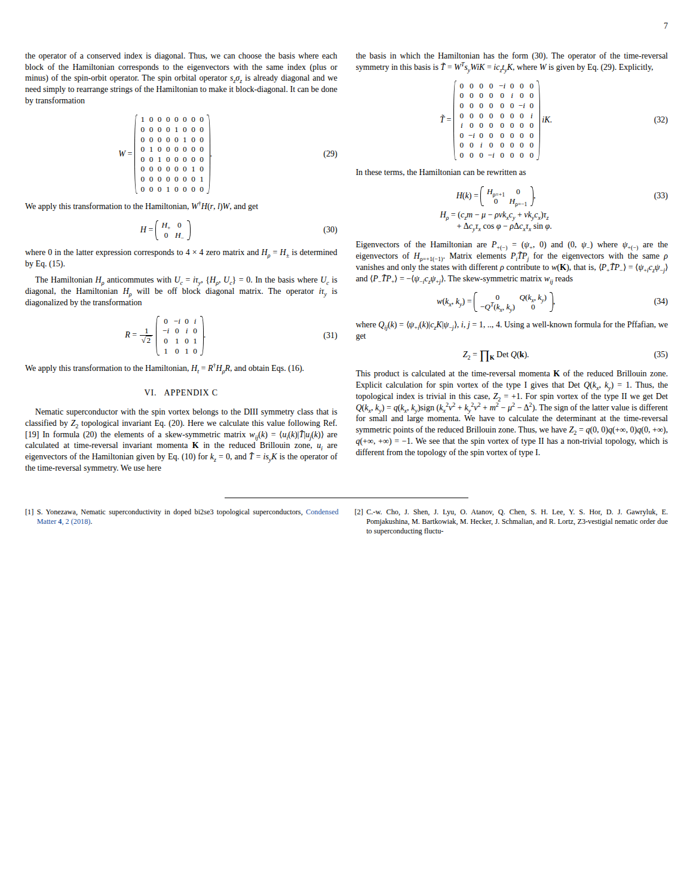7
the operator of a conserved index is diagonal. Thus, we can choose the basis where each block of the Hamiltonian corresponds to the eigenvectors with the same index (plus or minus) of the spin-orbit operator. The spin orbital operator szσz is already diagonal and we need simply to rearrange strings of the Hamiltonian to make it block-diagonal. It can be done by transformation
W =
| 1 | 0 | 0 | 0 | 0 | 0 | 0 | 0 |
| 0 | 0 | 0 | 0 | 1 | 0 | 0 | 0 |
| 0 | 0 | 0 | 0 | 0 | 1 | 0 | 0 |
| 0 | 1 | 0 | 0 | 0 | 0 | 0 | 0 |
| 0 | 0 | 1 | 0 | 0 | 0 | 0 | 0 |
| 0 | 0 | 0 | 0 | 0 | 0 | 1 | 0 |
| 0 | 0 | 0 | 0 | 0 | 0 | 0 | 1 |
| 0 | 0 | 0 | 1 | 0 | 0 | 0 | 0 |
.
(29)
We apply this transformation to the Hamiltonian, W†H(r, l)W, and get
H =
| H + | 0 |
| 0 | H − |
(30)
where 0 in the latter expression corresponds to 4 × 4 zero matrix and Hρ = H± is determined by Eq. (15).
The Hamiltonian Hρ anticommutes with Uc = iτy, {Hρ, Uc} = 0. In the basis where Uc is diagonal, the Hamiltonian Hρ will be off block diagonal matrix. The operator iτy is diagonalized by the transformation
R = 1√2
| 0 | − i | 0 | i |
| − i | 0 | i | 0 |
| 0 | 1 | 0 | 1 |
| 1 | 0 | 1 | 0 |
.
(31)
We apply this transformation to the Hamiltonian, Ht = R†HρR, and obtain Eqs. (16).
VI. Appendix C
Nematic superconductor with the spin vortex belongs to the DIII symmetry class that is classified by Z2 topological invariant Eq. (20). Here we calculate this value following Ref. [19] In formula (20) the elements of a skew-symmetric matrix wij(k) = ⟨ui(k)|T̂|uj(k)⟩ are calculated at time-reversal invariant momenta K in the reduced Brillouin zone, ui are eigenvectors of the Hamiltonian given by Eq. (10) for kz = 0, and T̂ = isyK is the operator of the time-reversal symmetry. We use here
the basis in which the Hamiltonian has the form (30). The operator of the time-reversal symmetry in this basis is T̃ = WTsyWiK = icztyK, where W is given by Eq. (29). Explicitly,
T̃ =
| 0 | 0 | 0 | 0 | − i | 0 | 0 | 0 |
| 0 | 0 | 0 | 0 | 0 | i | 0 | 0 |
| 0 | 0 | 0 | 0 | 0 | 0 | − i | 0 |
| 0 | 0 | 0 | 0 | 0 | 0 | 0 | i |
| i | 0 | 0 | 0 | 0 | 0 | 0 | 0 |
| 0 | − i | 0 | 0 | 0 | 0 | 0 | 0 |
| 0 | 0 | i | 0 | 0 | 0 | 0 | 0 |
| 0 | 0 | 0 | − i | 0 | 0 | 0 | 0 |
iK.
(32)
In these terms, the Hamiltonian can be rewritten as
H(k) =
| H ρ=+1 | 0 |
| 0 | H ρ=−1 |
,
(33)
Hρ = (czm − μ − ρvkxcy + vkycx)τz
+ Δcyτx cos φ − ρ Δcxτx sin φ.
Eigenvectors of the Hamiltonian are P+(−) = (ψ+, 0) and (0, ψ−) where ψ+(−) are the eigenvectors of Hρ=+1(−1). Matrix elements PiT̃Pj for the eigenvectors with the same ρ vanishes and only the states with different ρ contribute to w(K), that is, ⟨P+T̃P−⟩ = ⟨ψ+iczψ−j⟩ and ⟨P−T̃P+⟩ = −⟨ψ−iczψ+j⟩. The skew-symmetric matrix wij reads
w(kx, ky) =
| 0 | Q ( k x , k y ) |
| − Q T ( k x , k y ) | 0 |
,
(34)
where Qij(k) = ⟨ψ+i(k)|czK|ψ−j⟩, i, j = 1, .., 4. Using a well-known formula for the Pffafian, we get
Z2 = ∏K Det Q(k).
(35)
This product is calculated at the time-reversal momenta K of the reduced Brillouin zone. Explicit calculation for spin vortex of the type I gives that Det Q(kx, ky) = 1. Thus, the topological index is trivial in this case, Z2 = +1. For spin vortex of the type II we get Det Q(kx, ky) = q(kx, ky)sign (kx2v2 + ky2v2 + m2 − μ2 − Δ2). The sign of the latter value is different for small and large momenta. We have to calculate the determinant at the time-reversal symmetric points of the reduced Brillouin zone. Thus, we have Z2 = q(0, 0)q(+∞, 0)q(0, +∞), q(+∞, +∞) = −1. We see that the spin vortex of type II has a non-trivial topology, which is different from the topology of the spin vortex of type I.
[1]
S. Yonezawa, Nematic superconductivity in doped bi2se3 topological superconductors, Condensed Matter 4, 2 (2018).
[2]
C.-w. Cho, J. Shen, J. Lyu, O. Atanov, Q. Chen, S. H. Lee, Y. S. Hor, D. J. Gawryluk, E. Pomjakushina, M. Bartkowiak, M. Hecker, J. Schmalian, and R. Lortz, Z3-vestigial nematic order due to superconducting fluctu-